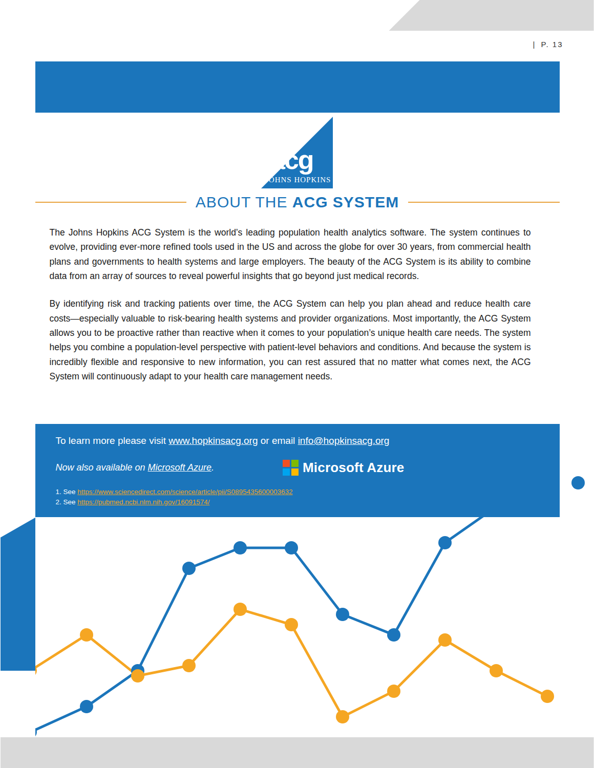|P. 13
acg
JOHNS HOPKINS
ABOUT THE ACG SYSTEM
The Johns Hopkins ACG System is the world’s leading population health analytics software. The system continues to evolve, providing ever-more refined tools used in the US and across the globe for over 30 years, from commercial health plans and governments to health systems and large employers. The beauty of the ACG System is its ability to combine data from an array of sources to reveal powerful insights that go beyond just medical records.
By identifying risk and tracking patients over time, the ACG System can help you plan ahead and reduce health care costs—especially valuable to risk-bearing health systems and provider organizations. Most importantly, the ACG System allows you to be proactive rather than reactive when it comes to your population’s unique health care needs. The system helps you combine a population-level perspective with patient-level behaviors and conditions. And because the system is incredibly flexible and responsive to new information, you can rest assured that no matter what comes next, the ACG System will continuously adapt to your health care management needs.
To learn more please visit www.hopkinsacg.org or email info@hopkinsacg.org
Now also available on Microsoft Azure. Microsoft Azure
1. See https://www.sciencedirect.com/science/article/pii/S0895435600003632
2. See https://pubmed.ncbi.nlm.nih.gov/16091574/